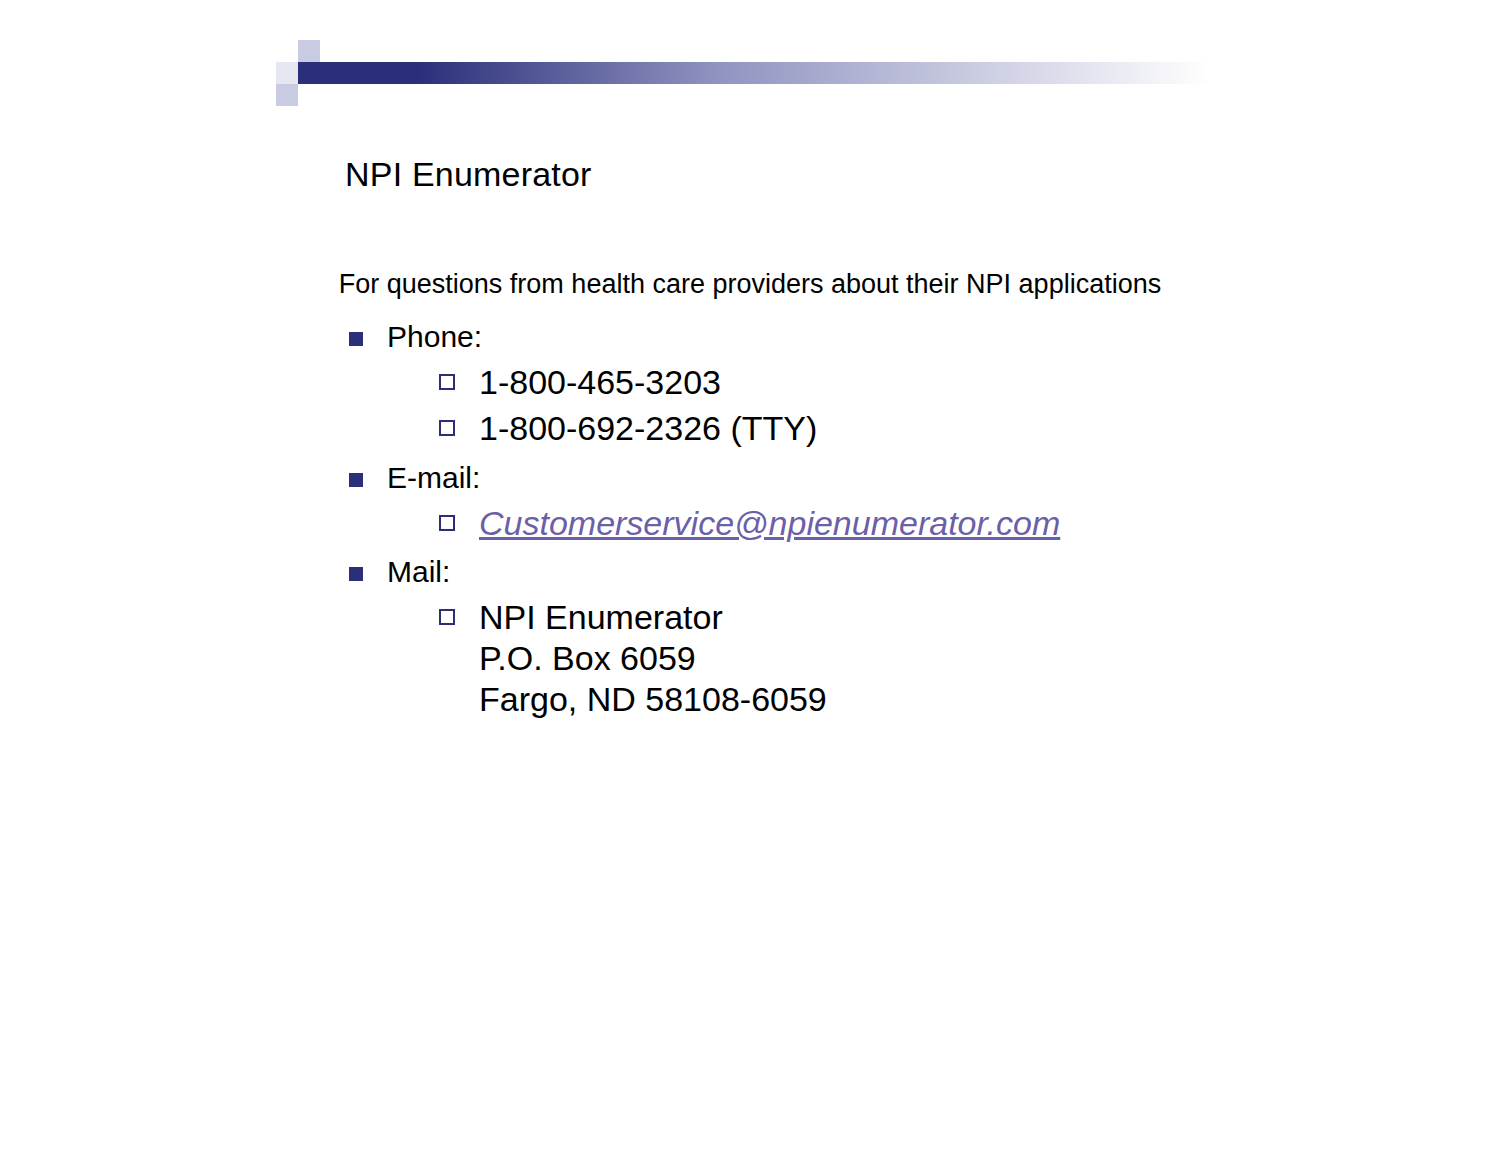NPI Enumerator
For questions from health care providers about their NPI applications
Phone:
1-800-465-3203
1-800-692-2326 (TTY)
E-mail:
Customerservice@npienumerator.com
Mail:
NPI Enumerator P.O. Box 6059 Fargo, ND 58108-6059